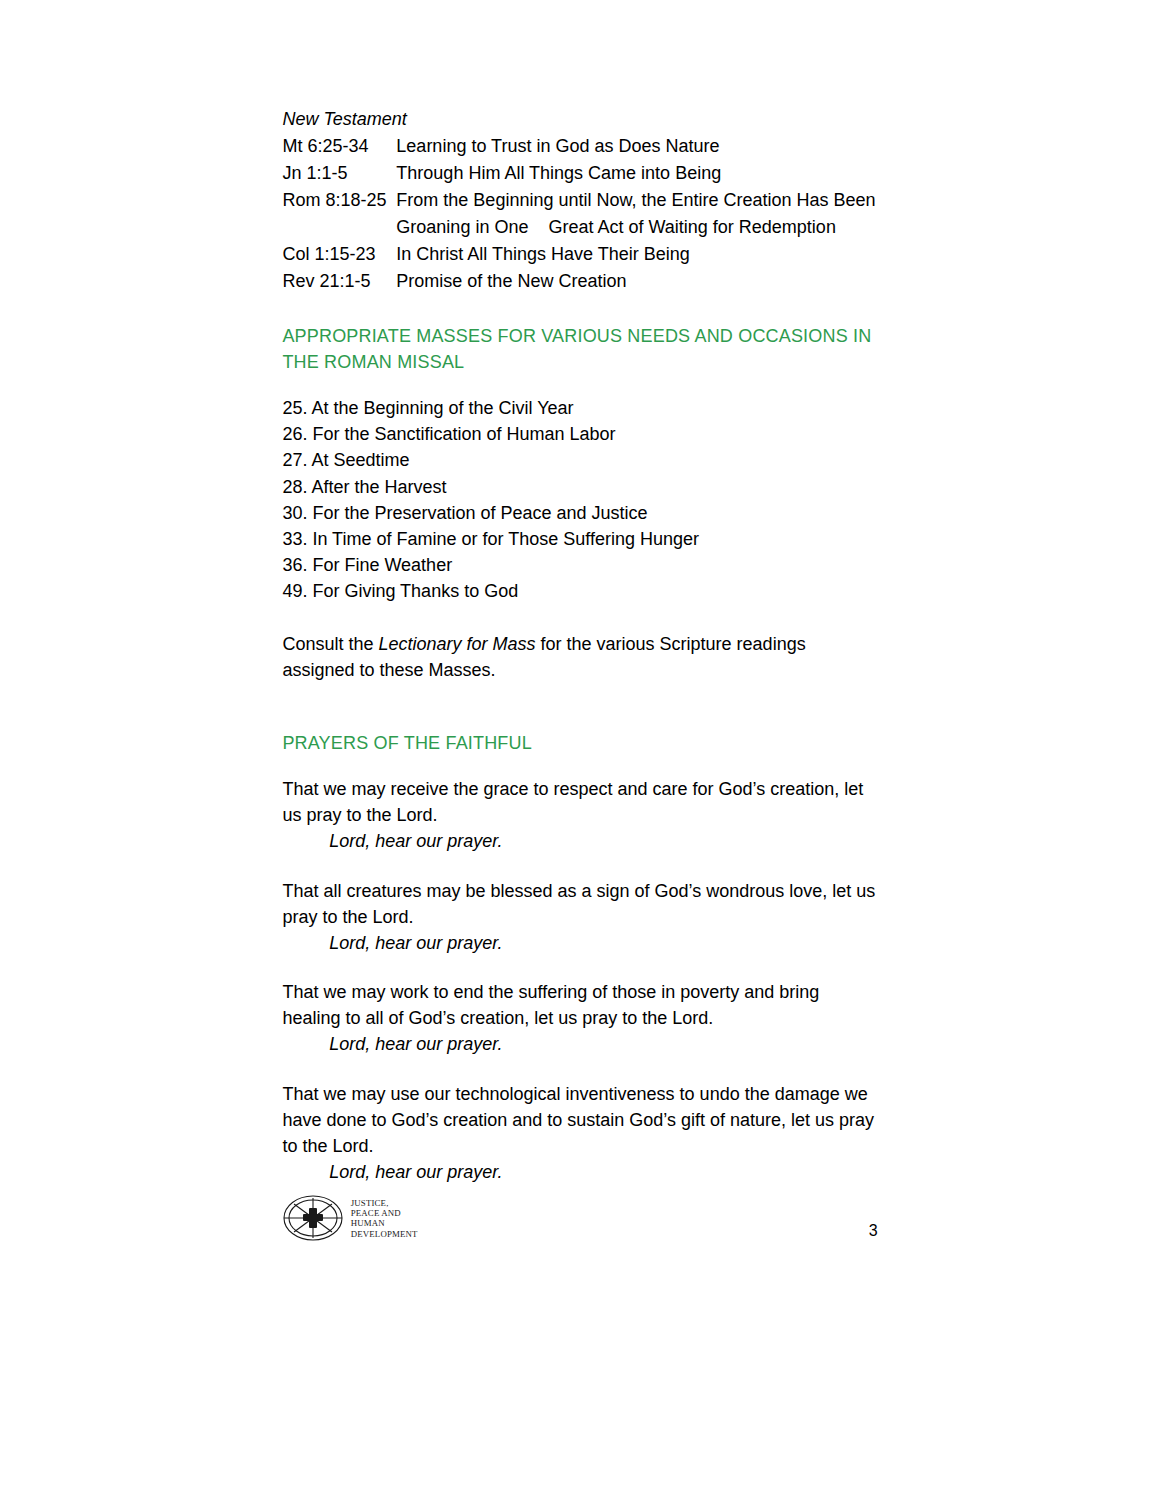New Testament
| Mt 6:25-34 | Learning to Trust in God as Does Nature |
| Jn 1:1-5 | Through Him All Things Came into Being |
| Rom 8:18-25 | From the Beginning until Now, the Entire Creation Has Been Groaning in One Great Act of Waiting for Redemption |
| Col 1:15-23 | In Christ All Things Have Their Being |
| Rev 21:1-5 | Promise of the New Creation |
Appropriate Masses for Various Needs and Occasions in the Roman Missal
25. At the Beginning of the Civil Year
26. For the Sanctification of Human Labor
27. At Seedtime
28. After the Harvest
30. For the Preservation of Peace and Justice
33. In Time of Famine or for Those Suffering Hunger
36. For Fine Weather
49. For Giving Thanks to God
Consult the Lectionary for Mass for the various Scripture readings assigned to these Masses.
Prayers of the Faithful
That we may receive the grace to respect and care for God’s creation, let us pray to the Lord.
Lord, hear our prayer.
That all creatures may be blessed as a sign of God’s wondrous love, let us pray to the Lord.
Lord, hear our prayer.
That we may work to end the suffering of those in poverty and bring healing to all of God’s creation, let us pray to the Lord.
Lord, hear our prayer.
That we may use our technological inventiveness to undo the damage we have done to God’s creation and to sustain God’s gift of nature, let us pray to the Lord.
Lord, hear our prayer.
Justice, Peace and Human Development
3